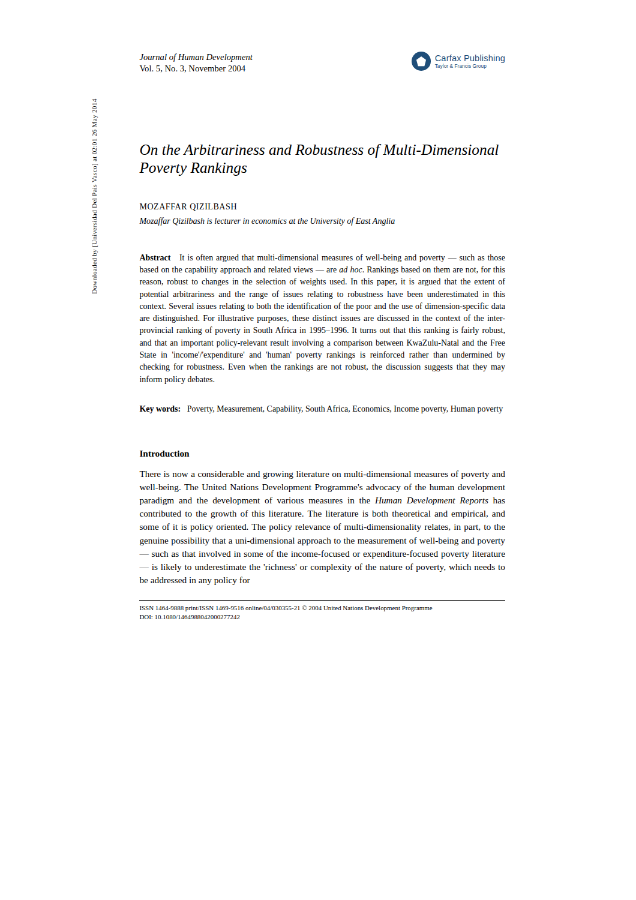Downloaded by [Universidad Del Pais Vasco] at 02:01 26 May 2014
Journal of Human Development
Vol. 5, No. 3, November 2004
Carfax Publishing
Taylor & Francis Group
On the Arbitrariness and Robustness of Multi-Dimensional Poverty Rankings
MOZAFFAR QIZILBASH
Mozaffar Qizilbash is lecturer in economics at the University of East Anglia
Abstract It is often argued that multi-dimensional measures of well-being and poverty — such as those based on the capability approach and related views — are ad hoc. Rankings based on them are not, for this reason, robust to changes in the selection of weights used. In this paper, it is argued that the extent of potential arbitrariness and the range of issues relating to robustness have been underestimated in this context. Several issues relating to both the identification of the poor and the use of dimension-specific data are distinguished. For illustrative purposes, these distinct issues are discussed in the context of the inter-provincial ranking of poverty in South Africa in 1995–1996. It turns out that this ranking is fairly robust, and that an important policy-relevant result involving a comparison between KwaZulu-Natal and the Free State in 'income'/'expenditure' and 'human' poverty rankings is reinforced rather than undermined by checking for robustness. Even when the rankings are not robust, the discussion suggests that they may inform policy debates.
Key words: Poverty, Measurement, Capability, South Africa, Economics, Income poverty, Human poverty
Introduction
There is now a considerable and growing literature on multi-dimensional measures of poverty and well-being. The United Nations Development Programme's advocacy of the human development paradigm and the development of various measures in the Human Development Reports has contributed to the growth of this literature. The literature is both theoretical and empirical, and some of it is policy oriented. The policy relevance of multi-dimensionality relates, in part, to the genuine possibility that a uni-dimensional approach to the measurement of well-being and poverty — such as that involved in some of the income-focused or expenditure-focused poverty literature — is likely to underestimate the 'richness' or complexity of the nature of poverty, which needs to be addressed in any policy for
ISSN 1464-9888 print/ISSN 1469-9516 online/04/030355-21 © 2004 United Nations Development Programme
DOI: 10.1080/1464988042000277242